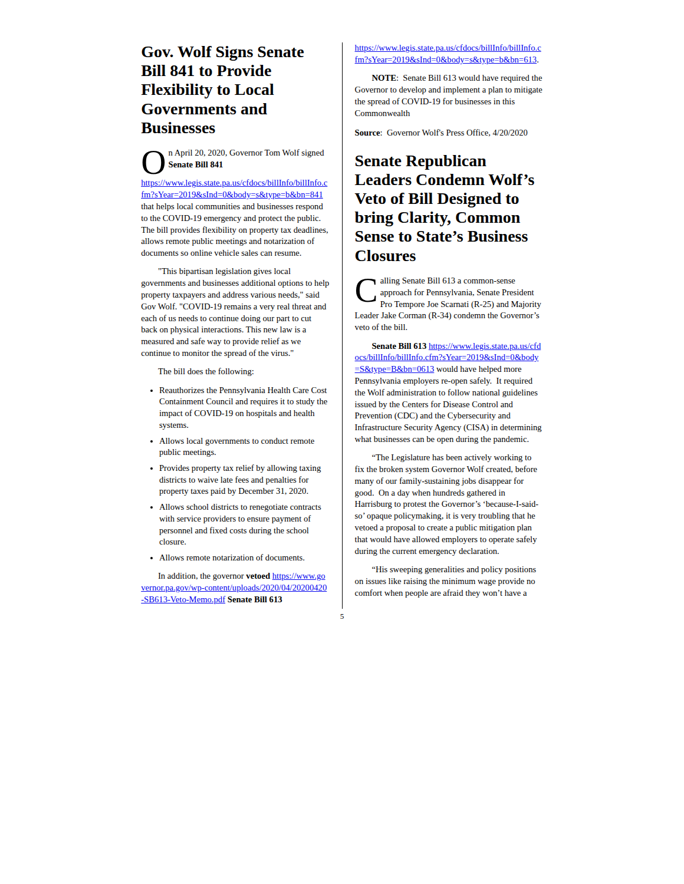Gov. Wolf Signs Senate Bill 841 to Provide Flexibility to Local Governments and Businesses
On April 20, 2020, Governor Tom Wolf signed Senate Bill 841
https://www.legis.state.pa.us/cfdocs/billInfo/billInfo.cfm?sYear=2019&sInd=0&body=s&type=b&bn=841 that helps local communities and businesses respond to the COVID-19 emergency and protect the public. The bill provides flexibility on property tax deadlines, allows remote public meetings and notarization of documents so online vehicle sales can resume.
"This bipartisan legislation gives local governments and businesses additional options to help property taxpayers and address various needs," said Gov Wolf. "COVID-19 remains a very real threat and each of us needs to continue doing our part to cut back on physical interactions. This new law is a measured and safe way to provide relief as we continue to monitor the spread of the virus."
The bill does the following:
Reauthorizes the Pennsylvania Health Care Cost Containment Council and requires it to study the impact of COVID-19 on hospitals and health systems.
Allows local governments to conduct remote public meetings.
Provides property tax relief by allowing taxing districts to waive late fees and penalties for property taxes paid by December 31, 2020.
Allows school districts to renegotiate contracts with service providers to ensure payment of personnel and fixed costs during the school closure.
Allows remote notarization of documents.
In addition, the governor vetoed https://www.governor.pa.gov/wp-content/uploads/2020/04/20200420-SB613-Veto-Memo.pdf Senate Bill 613
https://www.legis.state.pa.us/cfdocs/billInfo/billInfo.cfm?sYear=2019&sInd=0&body=s&type=b&bn=613.
NOTE: Senate Bill 613 would have required the Governor to develop and implement a plan to mitigate the spread of COVID-19 for businesses in this Commonwealth
Source: Governor Wolf's Press Office, 4/20/2020
Senate Republican Leaders Condemn Wolf’s Veto of Bill Designed to bring Clarity, Common Sense to State’s Business Closures
Calling Senate Bill 613 a common-sense approach for Pennsylvania, Senate President Pro Tempore Joe Scarnati (R-25) and Majority Leader Jake Corman (R-34) condemn the Governor’s veto of the bill.
Senate Bill 613 https://www.legis.state.pa.us/cfdocs/billInfo/billInfo.cfm?sYear=2019&sInd=0&body=S&type=B&bn=0613 would have helped more Pennsylvania employers re-open safely. It required the Wolf administration to follow national guidelines issued by the Centers for Disease Control and Prevention (CDC) and the Cybersecurity and Infrastructure Security Agency (CISA) in determining what businesses can be open during the pandemic.
“The Legislature has been actively working to fix the broken system Governor Wolf created, before many of our family-sustaining jobs disappear for good. On a day when hundreds gathered in Harrisburg to protest the Governor’s ‘because-I-said-so’ opaque policymaking, it is very troubling that he vetoed a proposal to create a public mitigation plan that would have allowed employers to operate safely during the current emergency declaration.
“His sweeping generalities and policy positions on issues like raising the minimum wage provide no comfort when people are afraid they won’t have a
5